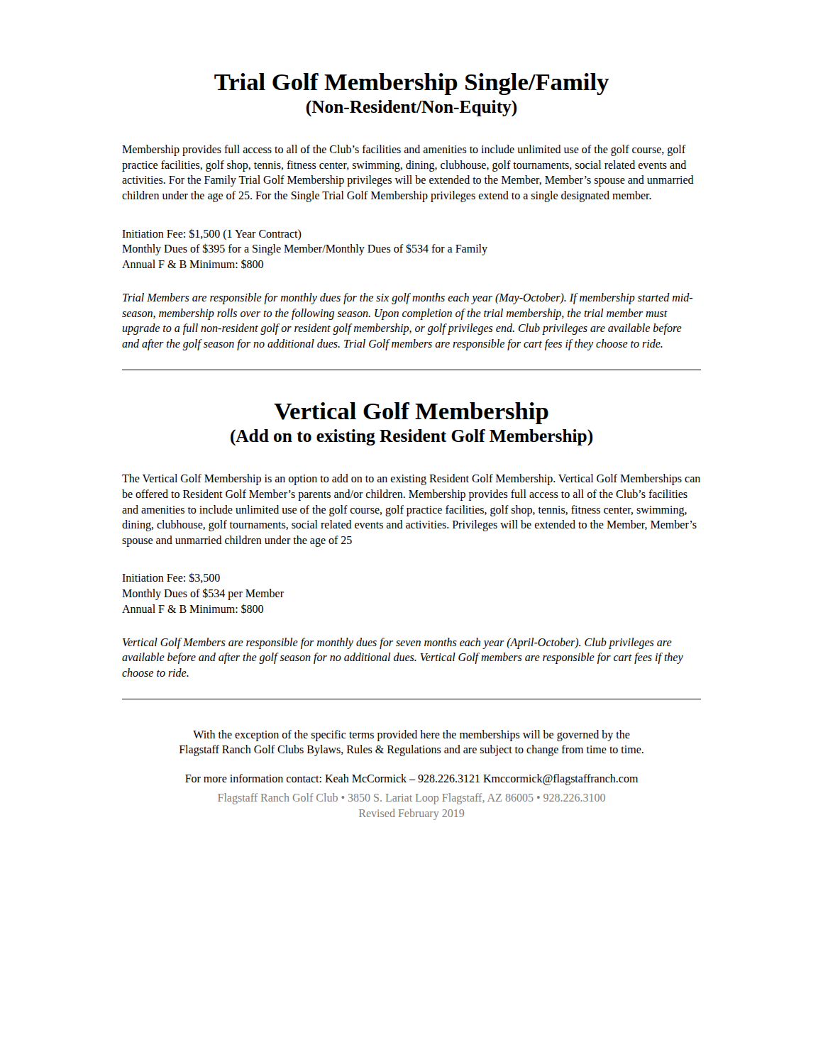Trial Golf Membership Single/Family (Non-Resident/Non-Equity)
Membership provides full access to all of the Club’s facilities and amenities to include unlimited use of the golf course, golf practice facilities, golf shop, tennis, fitness center, swimming, dining, clubhouse, golf tournaments, social related events and activities. For the Family Trial Golf Membership privileges will be extended to the Member, Member’s spouse and unmarried children under the age of 25. For the Single Trial Golf Membership privileges extend to a single designated member.
Initiation Fee: $1,500 (1 Year Contract)
Monthly Dues of $395 for a Single Member/Monthly Dues of $534 for a Family
Annual F & B Minimum: $800
Trial Members are responsible for monthly dues for the six golf months each year (May-October). If membership started mid-season, membership rolls over to the following season. Upon completion of the trial membership, the trial member must upgrade to a full non-resident golf or resident golf membership, or golf privileges end. Club privileges are available before and after the golf season for no additional dues. Trial Golf members are responsible for cart fees if they choose to ride.
Vertical Golf Membership (Add on to existing Resident Golf Membership)
The Vertical Golf Membership is an option to add on to an existing Resident Golf Membership. Vertical Golf Memberships can be offered to Resident Golf Member’s parents and/or children. Membership provides full access to all of the Club’s facilities and amenities to include unlimited use of the golf course, golf practice facilities, golf shop, tennis, fitness center, swimming, dining, clubhouse, golf tournaments, social related events and activities. Privileges will be extended to the Member, Member’s spouse and unmarried children under the age of 25
Initiation Fee: $3,500
Monthly Dues of $534 per Member
Annual F & B Minimum: $800
Vertical Golf Members are responsible for monthly dues for seven months each year (April-October). Club privileges are available before and after the golf season for no additional dues. Vertical Golf members are responsible for cart fees if they choose to ride.
With the exception of the specific terms provided here the memberships will be governed by the
Flagstaff Ranch Golf Clubs Bylaws, Rules & Regulations and are subject to change from time to time.
For more information contact: Keah McCormick – 928.226.3121 Kmccormick@flagstaffranch.com
Flagstaff Ranch Golf Club • 3850 S. Lariat Loop Flagstaff, AZ 86005 • 928.226.3100
Revised February 2019